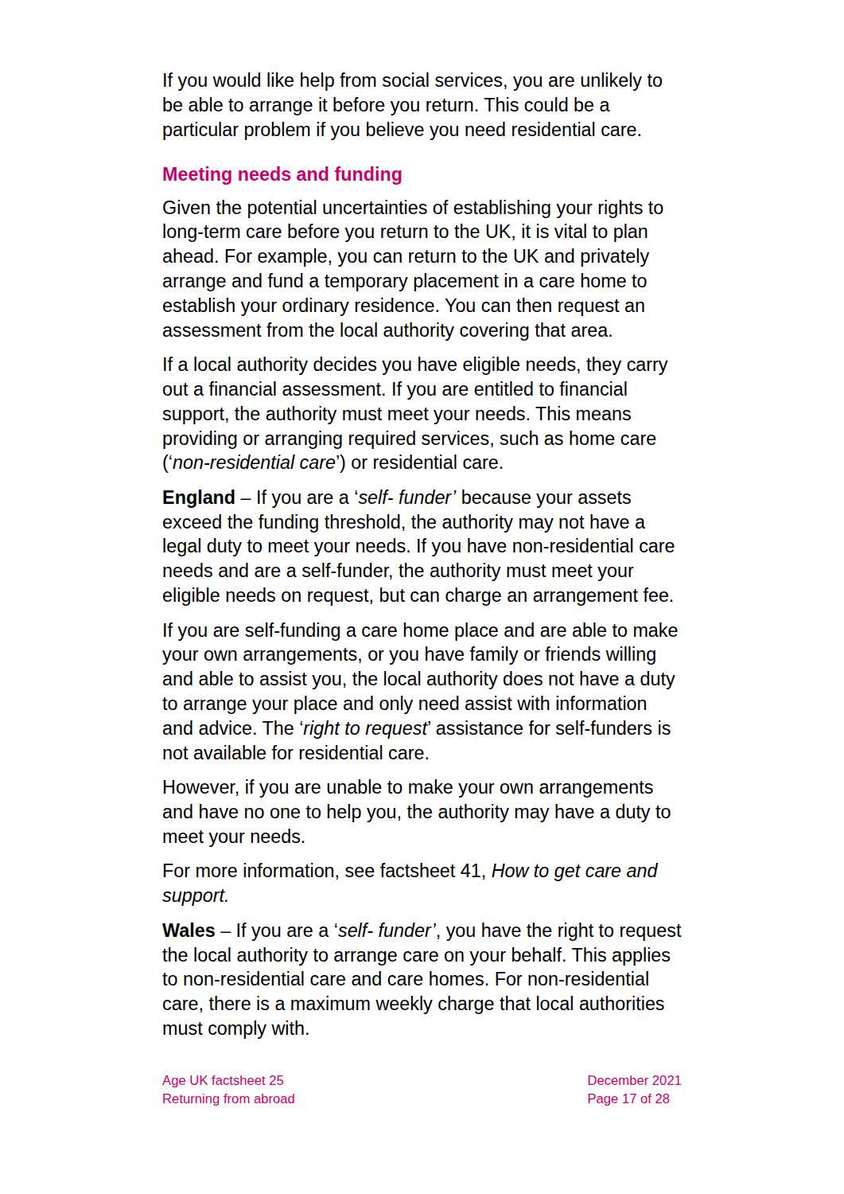If you would like help from social services, you are unlikely to be able to arrange it before you return. This could be a particular problem if you believe you need residential care.
Meeting needs and funding
Given the potential uncertainties of establishing your rights to long-term care before you return to the UK, it is vital to plan ahead. For example, you can return to the UK and privately arrange and fund a temporary placement in a care home to establish your ordinary residence. You can then request an assessment from the local authority covering that area.
If a local authority decides you have eligible needs, they carry out a financial assessment. If you are entitled to financial support, the authority must meet your needs. This means providing or arranging required services, such as home care (‘non-residential care’) or residential care.
England – If you are a ‘self- funder’ because your assets exceed the funding threshold, the authority may not have a legal duty to meet your needs. If you have non-residential care needs and are a self-funder, the authority must meet your eligible needs on request, but can charge an arrangement fee.
If you are self-funding a care home place and are able to make your own arrangements, or you have family or friends willing and able to assist you, the local authority does not have a duty to arrange your place and only need assist with information and advice. The ‘right to request’ assistance for self-funders is not available for residential care.
However, if you are unable to make your own arrangements and have no one to help you, the authority may have a duty to meet your needs.
For more information, see factsheet 41, How to get care and support.
Wales – If you are a ‘self- funder’, you have the right to request the local authority to arrange care on your behalf. This applies to non-residential care and care homes. For non-residential care, there is a maximum weekly charge that local authorities must comply with.
Age UK factsheet 25
Returning from abroad
December 2021
Page 17 of 28